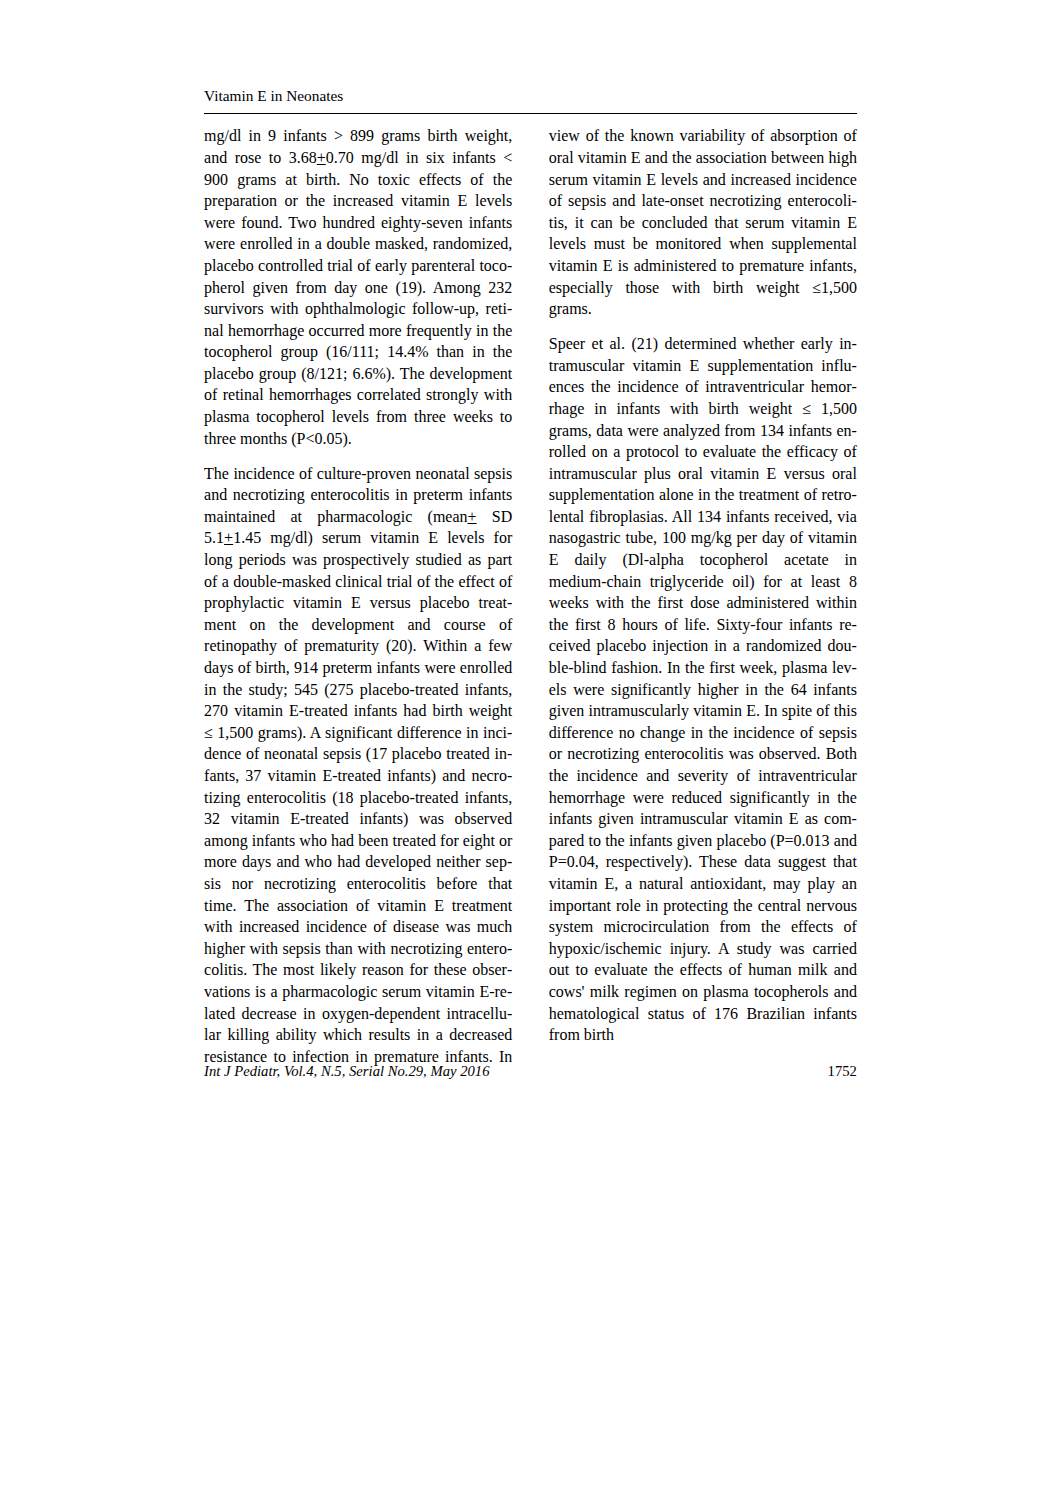Vitamin E in Neonates
mg/dl in 9 infants > 899 grams birth weight, and rose to 3.68+0.70 mg/dl in six infants < 900 grams at birth. No toxic effects of the preparation or the increased vitamin E levels were found. Two hundred eighty-seven infants were enrolled in a double masked, randomized, placebo controlled trial of early parenteral tocopherol given from day one (19). Among 232 survivors with ophthalmologic follow-up, retinal hemorrhage occurred more frequently in the tocopherol group (16/111; 14.4% than in the placebo group (8/121; 6.6%). The development of retinal hemorrhages correlated strongly with plasma tocopherol levels from three weeks to three months (P<0.05).
The incidence of culture-proven neonatal sepsis and necrotizing enterocolitis in preterm infants maintained at pharmacologic (mean+ SD 5.1+1.45 mg/dl) serum vitamin E levels for long periods was prospectively studied as part of a double-masked clinical trial of the effect of prophylactic vitamin E versus placebo treatment on the development and course of retinopathy of prematurity (20). Within a few days of birth, 914 preterm infants were enrolled in the study; 545 (275 placebo-treated infants, 270 vitamin E-treated infants had birth weight ≤ 1,500 grams). A significant difference in incidence of neonatal sepsis (17 placebo treated infants, 37 vitamin E-treated infants) and necrotizing enterocolitis (18 placebo-treated infants, 32 vitamin E-treated infants) was observed among infants who had been treated for eight or more days and who had developed neither sepsis nor necrotizing enterocolitis before that time. The association of vitamin E treatment with increased incidence of disease was much higher with sepsis than with necrotizing enterocolitis. The most likely reason for these observations is a pharmacologic serum vitamin E-related decrease in oxygen-dependent intracellular killing ability which results in a decreased resistance to infection in premature infants. In view of the known variability of absorption of oral vitamin E and the association between high serum vitamin E levels and increased incidence of sepsis and late-onset necrotizing enterocolitis, it can be concluded that serum vitamin E levels must be monitored when supplemental vitamin E is administered to premature infants, especially those with birth weight ≤1,500 grams.
Speer et al. (21) determined whether early intramuscular vitamin E supplementation influences the incidence of intraventricular hemorrhage in infants with birth weight ≤ 1,500 grams, data were analyzed from 134 infants enrolled on a protocol to evaluate the efficacy of intramuscular plus oral vitamin E versus oral supplementation alone in the treatment of retrolental fibroplasias. All 134 infants received, via nasogastric tube, 100 mg/kg per day of vitamin E daily (Dl-alpha tocopherol acetate in medium-chain triglyceride oil) for at least 8 weeks with the first dose administered within the first 8 hours of life. Sixty-four infants received placebo injection in a randomized double-blind fashion. In the first week, plasma levels were significantly higher in the 64 infants given intramuscularly vitamin E. In spite of this difference no change in the incidence of sepsis or necrotizing enterocolitis was observed. Both the incidence and severity of intraventricular hemorrhage were reduced significantly in the infants given intramuscular vitamin E as compared to the infants given placebo (P=0.013 and P=0.04, respectively). These data suggest that vitamin E, a natural antioxidant, may play an important role in protecting the central nervous system microcirculation from the effects of hypoxic/ischemic injury. A study was carried out to evaluate the effects of human milk and cows' milk regimen on plasma tocopherols and hematological status of 176 Brazilian infants from birth
Int J Pediatr, Vol.4, N.5, Serial No.29, May 2016
1752